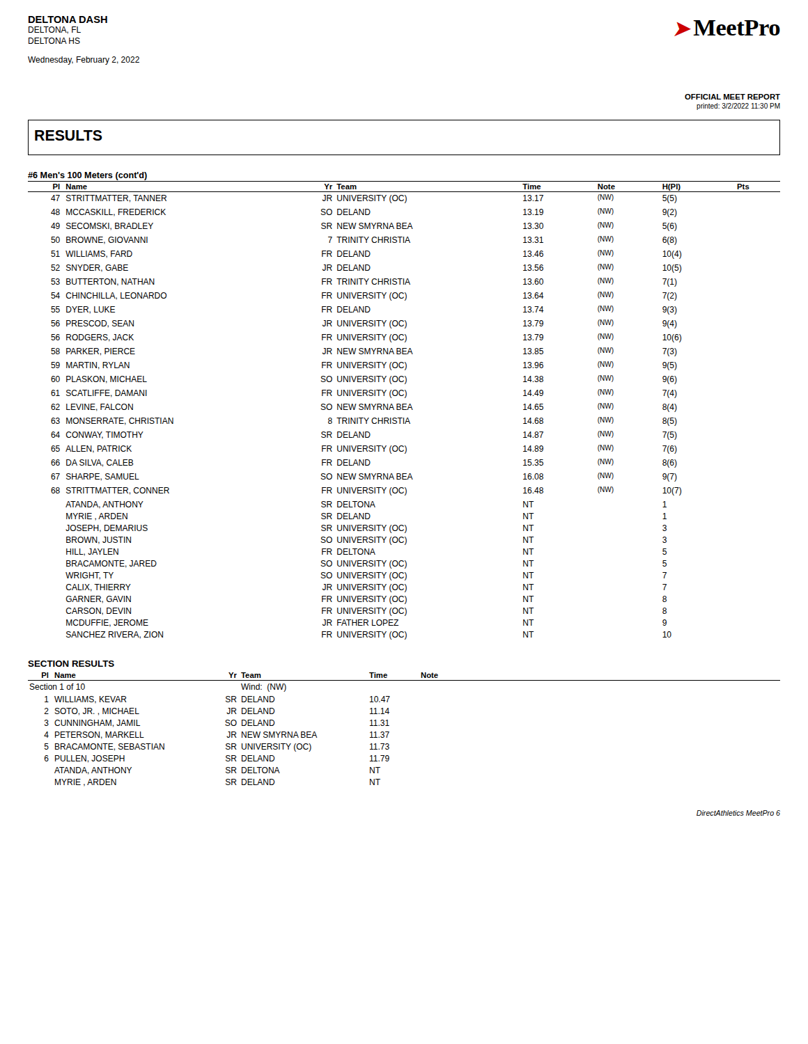DELTONA DASH
DELTONA, FL
DELTONA HS
Wednesday, February 2, 2022
➤Meet Pro
OFFICIAL MEET REPORT
printed: 3/2/2022 11:30 PM
RESULTS
#6 Men's 100 Meters (cont'd)
| Pl | Name | Yr | Team | Time | Note | H(Pl) | Pts |
| --- | --- | --- | --- | --- | --- | --- | --- |
| 47 | STRITTMATTER, TANNER | JR | UNIVERSITY (OC) | 13.17 | (NW) | 5(5) | |
| 48 | MCCASKILL, FREDERICK | SO | DELAND | 13.19 | (NW) | 9(2) | |
| 49 | SECOMSKI, BRADLEY | SR | NEW SMYRNA BEA | 13.30 | (NW) | 5(6) | |
| 50 | BROWNE, GIOVANNI | 7 | TRINITY CHRISTIA | 13.31 | (NW) | 6(8) | |
| 51 | WILLIAMS, FARD | FR | DELAND | 13.46 | (NW) | 10(4) | |
| 52 | SNYDER, GABE | JR | DELAND | 13.56 | (NW) | 10(5) | |
| 53 | BUTTERTON, NATHAN | FR | TRINITY CHRISTIA | 13.60 | (NW) | 7(1) | |
| 54 | CHINCHILLA, LEONARDO | FR | UNIVERSITY (OC) | 13.64 | (NW) | 7(2) | |
| 55 | DYER, LUKE | FR | DELAND | 13.74 | (NW) | 9(3) | |
| 56 | PRESCOD, SEAN | JR | UNIVERSITY (OC) | 13.79 | (NW) | 9(4) | |
| 56 | RODGERS, JACK | FR | UNIVERSITY (OC) | 13.79 | (NW) | 10(6) | |
| 58 | PARKER, PIERCE | JR | NEW SMYRNA BEA | 13.85 | (NW) | 7(3) | |
| 59 | MARTIN, RYLAN | FR | UNIVERSITY (OC) | 13.96 | (NW) | 9(5) | |
| 60 | PLASKON, MICHAEL | SO | UNIVERSITY (OC) | 14.38 | (NW) | 9(6) | |
| 61 | SCATLIFFE, DAMANI | FR | UNIVERSITY (OC) | 14.49 | (NW) | 7(4) | |
| 62 | LEVINE, FALCON | SO | NEW SMYRNA BEA | 14.65 | (NW) | 8(4) | |
| 63 | MONSERRATE, CHRISTIAN | 8 | TRINITY CHRISTIA | 14.68 | (NW) | 8(5) | |
| 64 | CONWAY, TIMOTHY | SR | DELAND | 14.87 | (NW) | 7(5) | |
| 65 | ALLEN, PATRICK | FR | UNIVERSITY (OC) | 14.89 | (NW) | 7(6) | |
| 66 | DA SILVA, CALEB | FR | DELAND | 15.35 | (NW) | 8(6) | |
| 67 | SHARPE, SAMUEL | SO | NEW SMYRNA BEA | 16.08 | (NW) | 9(7) | |
| 68 | STRITTMATTER, CONNER | FR | UNIVERSITY (OC) | 16.48 | (NW) | 10(7) | |
| | ATANDA, ANTHONY | SR | DELTONA | NT | | 1 | |
| | MYRIE , ARDEN | SR | DELAND | NT | | 1 | |
| | JOSEPH, DEMARIUS | SR | UNIVERSITY (OC) | NT | | 3 | |
| | BROWN, JUSTIN | SO | UNIVERSITY (OC) | NT | | 3 | |
| | HILL, JAYLEN | FR | DELTONA | NT | | 5 | |
| | BRACAMONTE, JARED | SO | UNIVERSITY (OC) | NT | | 5 | |
| | WRIGHT, TY | SO | UNIVERSITY (OC) | NT | | 7 | |
| | CALIX, THIERRY | JR | UNIVERSITY (OC) | NT | | 7 | |
| | GARNER, GAVIN | FR | UNIVERSITY (OC) | NT | | 8 | |
| | CARSON, DEVIN | FR | UNIVERSITY (OC) | NT | | 8 | |
| | MCDUFFIE, JEROME | JR | FATHER LOPEZ | NT | | 9 | |
| | SANCHEZ RIVERA, ZION | FR | UNIVERSITY (OC) | NT | | 10 | |
SECTION RESULTS
| Pl | Name | Yr | Team | Time | Note | | |
| --- | --- | --- | --- | --- | --- | --- | --- |
| Section 1 of 10 | Wind: (NW) | | | |
| 1 | WILLIAMS, KEVAR | SR | DELAND | 10.47 | | | |
| 2 | SOTO, JR. , MICHAEL | JR | DELAND | 11.14 | | | |
| 3 | CUNNINGHAM, JAMIL | SO | DELAND | 11.31 | | | |
| 4 | PETERSON, MARKELL | JR | NEW SMYRNA BEA | 11.37 | | | |
| 5 | BRACAMONTE, SEBASTIAN | SR | UNIVERSITY (OC) | 11.73 | | | |
| 6 | PULLEN, JOSEPH | SR | DELAND | 11.79 | | | |
| | ATANDA, ANTHONY | SR | DELTONA | NT | | | |
| | MYRIE , ARDEN | SR | DELAND | NT | | | |
DirectAthletics MeetPro 6